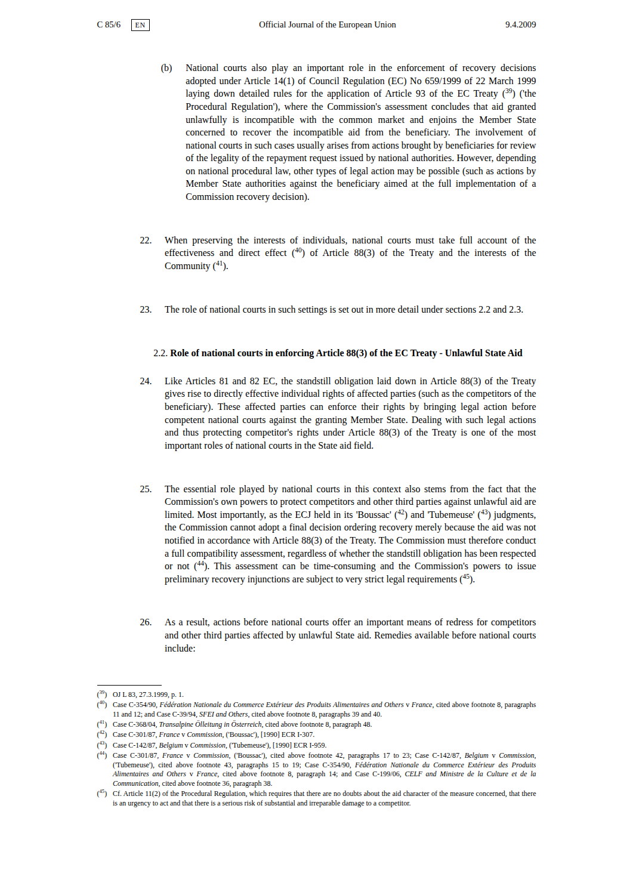C 85/6 EN
Official Journal of the European Union
9.4.2009
(b)
National courts also play an important role in the enforcement of recovery decisions adopted under Article 14(1) of Council Regulation (EC) No 659/1999 of 22 March 1999 laying down detailed rules for the application of Article 93 of the EC Treaty (39) ('the Procedural Regulation'), where the Commission's assessment concludes that aid granted unlawfully is incompatible with the common market and enjoins the Member State concerned to recover the incompatible aid from the beneficiary. The involvement of national courts in such cases usually arises from actions brought by beneficiaries for review of the legality of the repayment request issued by national authorities. However, depending on national procedural law, other types of legal action may be possible (such as actions by Member State authorities against the beneficiary aimed at the full implementation of a Commission recovery decision).
22.
When preserving the interests of individuals, national courts must take full account of the effectiveness and direct effect (40) of Article 88(3) of the Treaty and the interests of the Community (41).
23.
The role of national courts in such settings is set out in more detail under sections 2.2 and 2.3.
2.2. Role of national courts in enforcing Article 88(3) of the EC Treaty - Unlawful State Aid
24.
Like Articles 81 and 82 EC, the standstill obligation laid down in Article 88(3) of the Treaty gives rise to directly effective individual rights of affected parties (such as the competitors of the beneficiary). These affected parties can enforce their rights by bringing legal action before competent national courts against the granting Member State. Dealing with such legal actions and thus protecting competitor's rights under Article 88(3) of the Treaty is one of the most important roles of national courts in the State aid field.
25.
The essential role played by national courts in this context also stems from the fact that the Commission's own powers to protect competitors and other third parties against unlawful aid are limited. Most importantly, as the ECJ held in its 'Boussac' (42) and 'Tubemeuse' (43) judgments, the Commission cannot adopt a final decision ordering recovery merely because the aid was not notified in accordance with Article 88(3) of the Treaty. The Commission must therefore conduct a full compatibility assessment, regardless of whether the standstill obligation has been respected or not (44). This assessment can be time-consuming and the Commission's powers to issue preliminary recovery injunctions are subject to very strict legal requirements (45).
26.
As a result, actions before national courts offer an important means of redress for competitors and other third parties affected by unlawful State aid. Remedies available before national courts include:
(39)
OJ L 83, 27.3.1999, p. 1.
(40)
Case C-354/90, Fédération Nationale du Commerce Extérieur des Produits Alimentaires and Others v France, cited above footnote 8, paragraphs 11 and 12; and Case C-39/94, SFEI and Others, cited above footnote 8, paragraphs 39 and 40.
(41)
Case C-368/04, Transalpine Ölleitung in Österreich, cited above footnote 8, paragraph 48.
(42)
Case C-301/87, France v Commission, ('Boussac'), [1990] ECR I-307.
(43)
Case C-142/87, Belgium v Commission, ('Tubemeuse'), [1990] ECR I-959.
(44)
Case C-301/87, France v Commission, ('Boussac'), cited above footnote 42, paragraphs 17 to 23; Case C-142/87, Belgium v Commission, ('Tubemeuse'), cited above footnote 43, paragraphs 15 to 19; Case C-354/90, Fédération Nationale du Commerce Extérieur des Produits Alimentaires and Others v France, cited above footnote 8, paragraph 14; and Case C-199/06, CELF and Ministre de la Culture et de la Communication, cited above footnote 36, paragraph 38.
(45)
Cf. Article 11(2) of the Procedural Regulation, which requires that there are no doubts about the aid character of the measure concerned, that there is an urgency to act and that there is a serious risk of substantial and irreparable damage to a competitor.